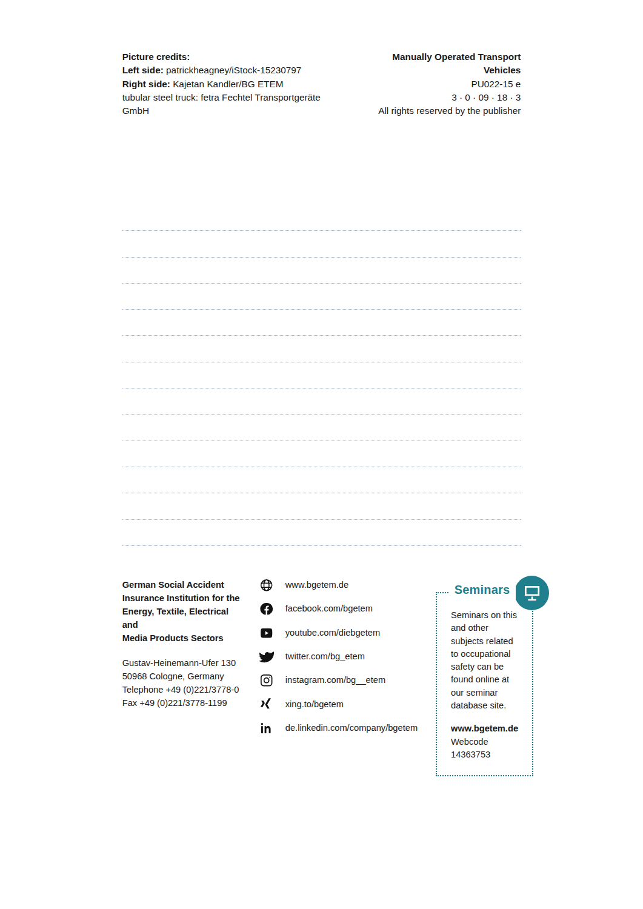Picture credits:
Left side: patrickheagney/iStock-15230797
Right side: Kajetan Kandler/BG ETEM
tubular steel truck: fetra Fechtel Transportgeräte GmbH
Manually Operated Transport Vehicles
PU022-15 e
3 · 0 · 09 · 18 · 3
All rights reserved by the publisher
German Social Accident
Insurance Institution for the
Energy, Textile, Electrical and
Media Products Sectors
Gustav-Heinemann-Ufer 130
50968 Cologne, Germany
Telephone +49 (0)221/3778-0
Fax +49 (0)221/3778-1199
www.bgetem.de
facebook.com/bgetem
youtube.com/diebgetem
twitter.com/bg_etem
instagram.com/bg__etem
xing.to/bgetem
de.linkedin.com/company/bgetem
Seminars
Seminars on this and other subjects related to occupational safety can be found online at our seminar database site.
www.bgetem.de
Webcode 14363753